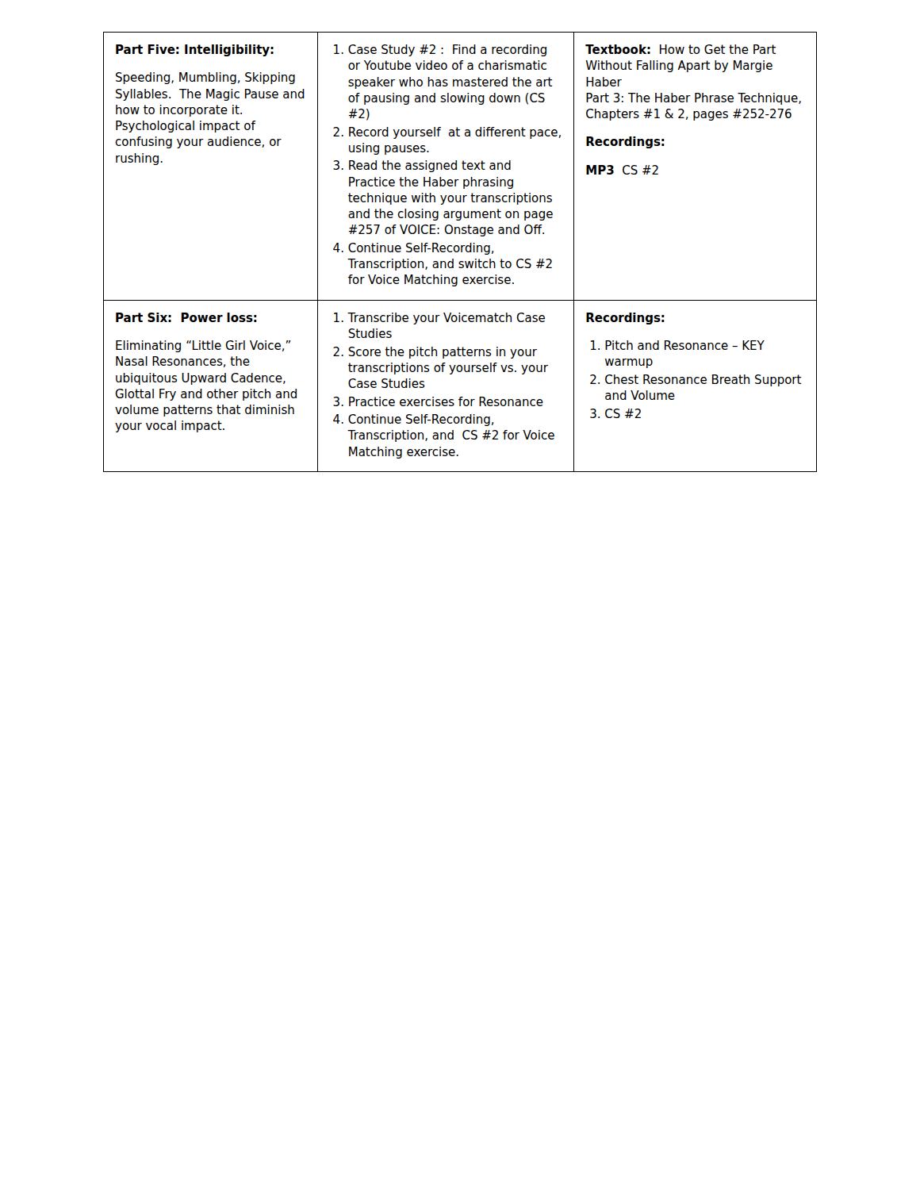| Part Five: Intelligibility: Speeding, Mumbling, Skipping Syllables. The Magic Pause and how to incorporate it. Psychological impact of confusing your audience, or rushing. | Case Study #2 : Find a recording or Youtube video of a charismatic speaker who has mastered the art of pausing and slowing down (CS #2) Record yourself at a different pace, using pauses. Read the assigned text and Practice the Haber phrasing technique with your transcriptions and the closing argument on page #257 of VOICE: Onstage and Off. Continue Self-Recording, Transcription, and switch to CS #2 for Voice Matching exercise. | Textbook: How to Get the Part Without Falling Apart by Margie Haber Part 3: The Haber Phrase Technique, Chapters #1 & 2, pages #252-276 Recordings: MP3 CS #2 |
| Part Six: Power loss: Eliminating “Little Girl Voice,” Nasal Resonances, the ubiquitous Upward Cadence, Glottal Fry and other pitch and volume patterns that diminish your vocal impact. | Transcribe your Voicematch Case Studies Score the pitch patterns in your transcriptions of yourself vs. your Case Studies Practice exercises for Resonance Continue Self-Recording, Transcription, and CS #2 for Voice Matching exercise. | Recordings: Pitch and Resonance – KEY warmup Chest Resonance Breath Support and Volume CS #2 |